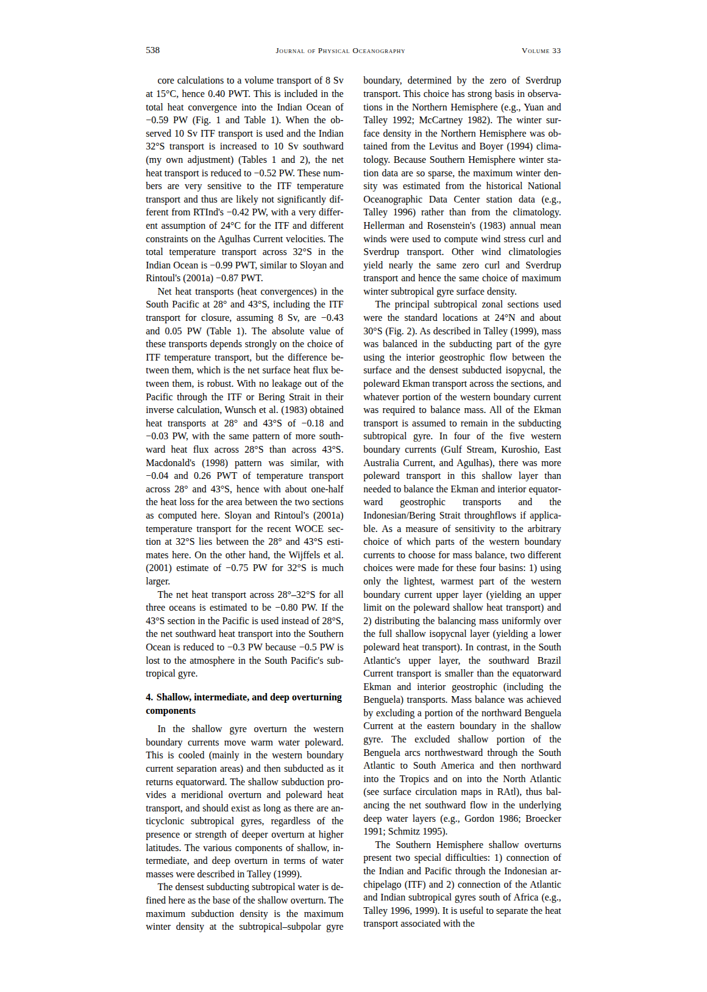538 Journal of Physical Oceanography Volume 33
core calculations to a volume transport of 8 Sv at 15°C, hence 0.40 PWT. This is included in the total heat convergence into the Indian Ocean of −0.59 PW (Fig. 1 and Table 1). When the observed 10 Sv ITF transport is used and the Indian 32°S transport is increased to 10 Sv southward (my own adjustment) (Tables 1 and 2), the net heat transport is reduced to −0.52 PW. These numbers are very sensitive to the ITF temperature transport and thus are likely not significantly different from RTInd's −0.42 PW, with a very different assumption of 24°C for the ITF and different constraints on the Agulhas Current velocities. The total temperature transport across 32°S in the Indian Ocean is −0.99 PWT, similar to Sloyan and Rintoul's (2001a) −0.87 PWT.
Net heat transports (heat convergences) in the South Pacific at 28° and 43°S, including the ITF transport for closure, assuming 8 Sv, are −0.43 and 0.05 PW (Table 1). The absolute value of these transports depends strongly on the choice of ITF temperature transport, but the difference between them, which is the net surface heat flux between them, is robust. With no leakage out of the Pacific through the ITF or Bering Strait in their inverse calculation, Wunsch et al. (1983) obtained heat transports at 28° and 43°S of −0.18 and −0.03 PW, with the same pattern of more southward heat flux across 28°S than across 43°S. Macdonald's (1998) pattern was similar, with −0.04 and 0.26 PWT of temperature transport across 28° and 43°S, hence with about one-half the heat loss for the area between the two sections as computed here. Sloyan and Rintoul's (2001a) temperature transport for the recent WOCE section at 32°S lies between the 28° and 43°S estimates here. On the other hand, the Wijffels et al. (2001) estimate of −0.75 PW for 32°S is much larger.
The net heat transport across 28°–32°S for all three oceans is estimated to be −0.80 PW. If the 43°S section in the Pacific is used instead of 28°S, the net southward heat transport into the Southern Ocean is reduced to −0.3 PW because −0.5 PW is lost to the atmosphere in the South Pacific's subtropical gyre.
4. Shallow, intermediate, and deep overturning components
In the shallow gyre overturn the western boundary currents move warm water poleward. This is cooled (mainly in the western boundary current separation areas) and then subducted as it returns equatorward. The shallow subduction provides a meridional overturn and poleward heat transport, and should exist as long as there are anticyclonic subtropical gyres, regardless of the presence or strength of deeper overturn at higher latitudes. The various components of shallow, intermediate, and deep overturn in terms of water masses were described in Talley (1999).
The densest subducting subtropical water is defined here as the base of the shallow overturn. The maximum subduction density is the maximum winter density at the subtropical–subpolar gyre boundary, determined by the zero of Sverdrup transport. This choice has strong basis in observations in the Northern Hemisphere (e.g., Yuan and Talley 1992; McCartney 1982). The winter surface density in the Northern Hemisphere was obtained from the Levitus and Boyer (1994) climatology. Because Southern Hemisphere winter station data are so sparse, the maximum winter density was estimated from the historical National Oceanographic Data Center station data (e.g., Talley 1996) rather than from the climatology. Hellerman and Rosenstein's (1983) annual mean winds were used to compute wind stress curl and Sverdrup transport. Other wind climatologies yield nearly the same zero curl and Sverdrup transport and hence the same choice of maximum winter subtropical gyre surface density.
The principal subtropical zonal sections used were the standard locations at 24°N and about 30°S (Fig. 2). As described in Talley (1999), mass was balanced in the subducting part of the gyre using the interior geostrophic flow between the surface and the densest subducted isopycnal, the poleward Ekman transport across the sections, and whatever portion of the western boundary current was required to balance mass. All of the Ekman transport is assumed to remain in the subducting subtropical gyre. In four of the five western boundary currents (Gulf Stream, Kuroshio, East Australia Current, and Agulhas), there was more poleward transport in this shallow layer than needed to balance the Ekman and interior equatorward geostrophic transports and the Indonesian/Bering Strait throughflows if applicable. As a measure of sensitivity to the arbitrary choice of which parts of the western boundary currents to choose for mass balance, two different choices were made for these four basins: 1) using only the lightest, warmest part of the western boundary current upper layer (yielding an upper limit on the poleward shallow heat transport) and 2) distributing the balancing mass uniformly over the full shallow isopycnal layer (yielding a lower poleward heat transport). In contrast, in the South Atlantic's upper layer, the southward Brazil Current transport is smaller than the equatorward Ekman and interior geostrophic (including the Benguela) transports. Mass balance was achieved by excluding a portion of the northward Benguela Current at the eastern boundary in the shallow gyre. The excluded shallow portion of the Benguela arcs northwestward through the South Atlantic to South America and then northward into the Tropics and on into the North Atlantic (see surface circulation maps in RAtl), thus balancing the net southward flow in the underlying deep water layers (e.g., Gordon 1986; Broecker 1991; Schmitz 1995).
The Southern Hemisphere shallow overturns present two special difficulties: 1) connection of the Indian and Pacific through the Indonesian archipelago (ITF) and 2) connection of the Atlantic and Indian subtropical gyres south of Africa (e.g., Talley 1996, 1999). It is useful to separate the heat transport associated with the